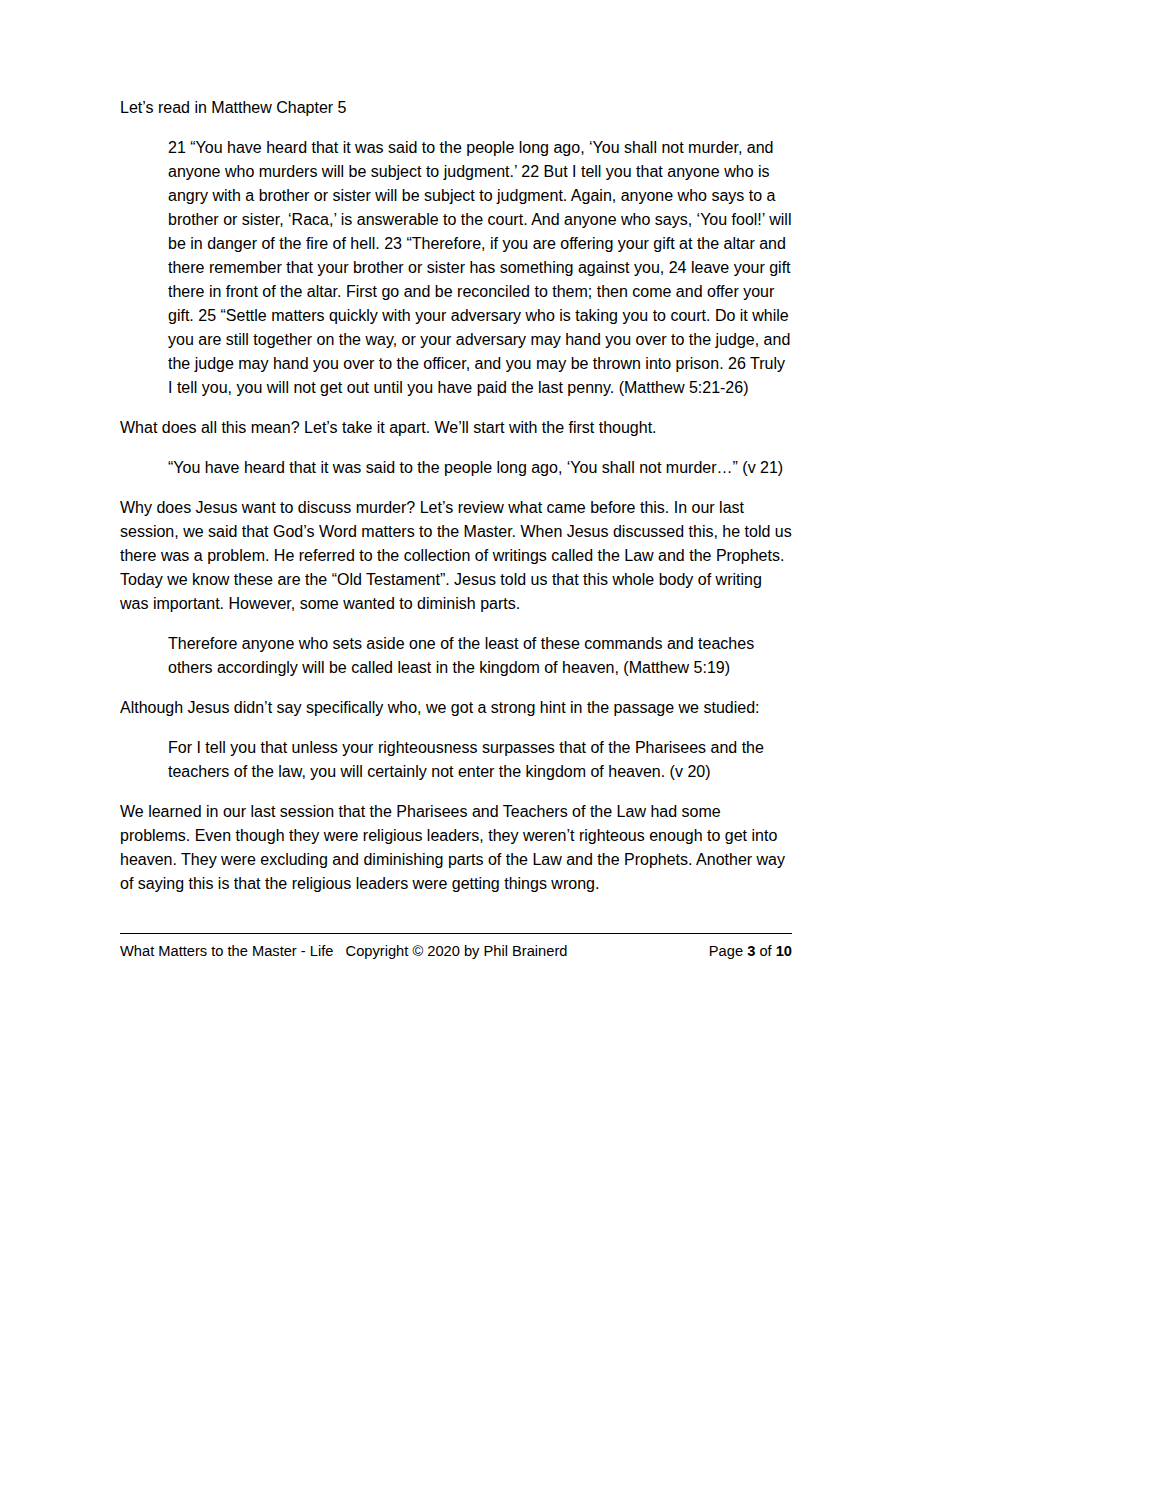Let’s read in Matthew Chapter 5
21 “You have heard that it was said to the people long ago, ‘You shall not murder, and anyone who murders will be subject to judgment.’ 22 But I tell you that anyone who is angry with a brother or sister will be subject to judgment. Again, anyone who says to a brother or sister, ‘Raca,’ is answerable to the court. And anyone who says, ‘You fool!’ will be in danger of the fire of hell. 23 “Therefore, if you are offering your gift at the altar and there remember that your brother or sister has something against you, 24 leave your gift there in front of the altar. First go and be reconciled to them; then come and offer your gift. 25 “Settle matters quickly with your adversary who is taking you to court. Do it while you are still together on the way, or your adversary may hand you over to the judge, and the judge may hand you over to the officer, and you may be thrown into prison. 26 Truly I tell you, you will not get out until you have paid the last penny. (Matthew 5:21-26)
What does all this mean? Let’s take it apart. We’ll start with the first thought.
“You have heard that it was said to the people long ago, ‘You shall not murder…” (v 21)
Why does Jesus want to discuss murder? Let’s review what came before this. In our last session, we said that God’s Word matters to the Master. When Jesus discussed this, he told us there was a problem. He referred to the collection of writings called the Law and the Prophets. Today we know these are the “Old Testament”. Jesus told us that this whole body of writing was important. However, some wanted to diminish parts.
Therefore anyone who sets aside one of the least of these commands and teaches others accordingly will be called least in the kingdom of heaven, (Matthew 5:19)
Although Jesus didn’t say specifically who, we got a strong hint in the passage we studied:
For I tell you that unless your righteousness surpasses that of the Pharisees and the teachers of the law, you will certainly not enter the kingdom of heaven. (v 20)
We learned in our last session that the Pharisees and Teachers of the Law had some problems. Even though they were religious leaders, they weren’t righteous enough to get into heaven. They were excluding and diminishing parts of the Law and the Prophets. Another way of saying this is that the religious leaders were getting things wrong.
What Matters to the Master - Life Copyright © 2020 by Phil Brainerd Page 3 of 10